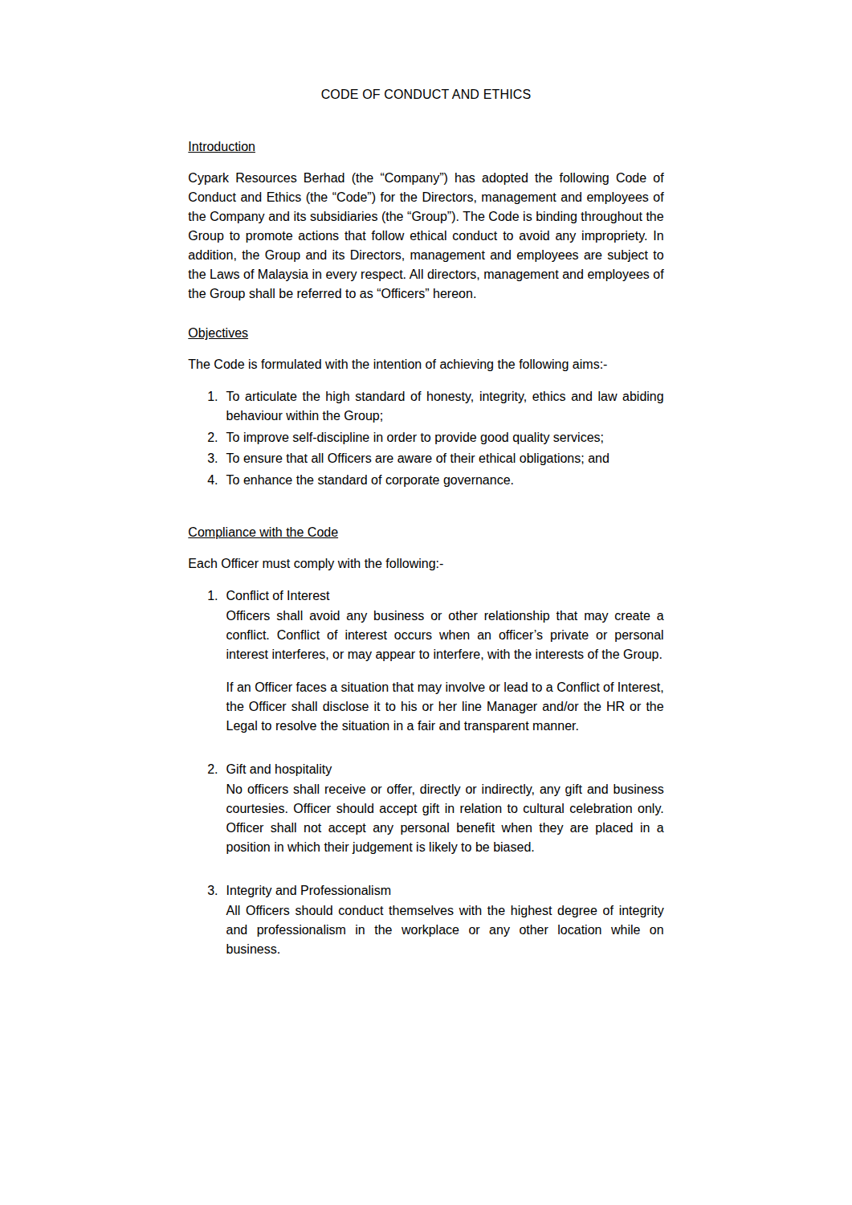CODE OF CONDUCT AND ETHICS
Introduction
Cypark Resources Berhad (the “Company”) has adopted the following Code of Conduct and Ethics (the “Code”) for the Directors, management and employees of the Company and its subsidiaries (the “Group”). The Code is binding throughout the Group to promote actions that follow ethical conduct to avoid any impropriety. In addition, the Group and its Directors, management and employees are subject to the Laws of Malaysia in every respect. All directors, management and employees of the Group shall be referred to as “Officers” hereon.
Objectives
The Code is formulated with the intention of achieving the following aims:-
To articulate the high standard of honesty, integrity, ethics and law abiding behaviour within the Group;
To improve self-discipline in order to provide good quality services;
To ensure that all Officers are aware of their ethical obligations; and
To enhance the standard of corporate governance.
Compliance with the Code
Each Officer must comply with the following:-
Conflict of Interest
Officers shall avoid any business or other relationship that may create a conflict. Conflict of interest occurs when an officer’s private or personal interest interferes, or may appear to interfere, with the interests of the Group.
If an Officer faces a situation that may involve or lead to a Conflict of Interest, the Officer shall disclose it to his or her line Manager and/or the HR or the Legal to resolve the situation in a fair and transparent manner.
Gift and hospitality
No officers shall receive or offer, directly or indirectly, any gift and business courtesies. Officer should accept gift in relation to cultural celebration only. Officer shall not accept any personal benefit when they are placed in a position in which their judgement is likely to be biased.
Integrity and Professionalism
All Officers should conduct themselves with the highest degree of integrity and professionalism in the workplace or any other location while on business.